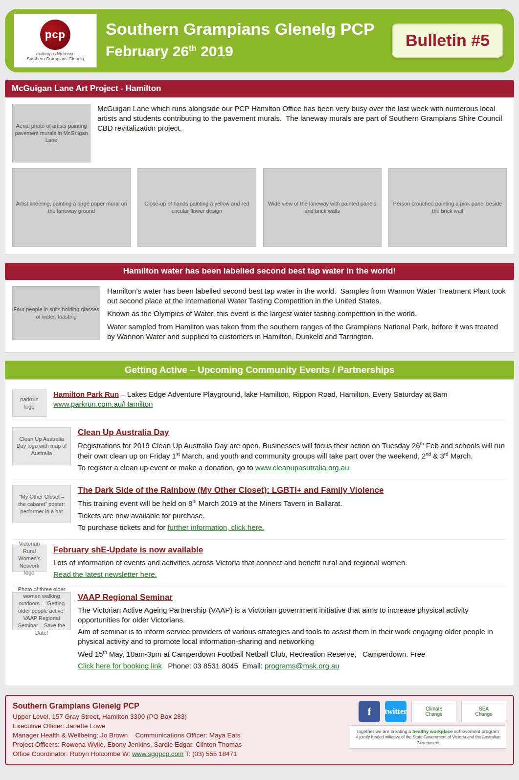pcp
making a difference
Southern Grampians Glenelg
Southern Grampians Glenelg PCP
February 26th 2019
Bulletin #5
McGuigan Lane Art Project - Hamilton
Aerial photo of artists painting pavement murals in McGuigan Lane
McGuigan Lane which runs alongside our PCP Hamilton Office has been very busy over the last week with numerous local artists and students contributing to the pavement murals. The laneway murals are part of Southern Grampians Shire Council CBD revitalization project.
Artist kneeling, painting a large paper mural on the laneway ground
Close-up of hands painting a yellow and red circular flower design
Wide view of the laneway with painted panels and brick walls
Person crouched painting a pink panel beside the brick wall
Hamilton water has been labelled second best tap water in the world!
Four people in suits holding glasses of water, toasting
Hamilton’s water has been labelled second best tap water in the world. Samples from Wannon Water Treatment Plant took out second place at the International Water Tasting Competition in the United States.
Known as the Olympics of Water, this event is the largest water tasting competition in the world.
Water sampled from Hamilton was taken from the southern ranges of the Grampians National Park, before it was treated by Wannon Water and supplied to customers in Hamilton, Dunkeld and Tarrington.
Getting Active – Upcoming Community Events / Partnerships
parkrun logo
Hamilton Park Run – Lakes Edge Adventure Playground, lake Hamilton, Rippon Road, Hamilton. Every Saturday at 8am
www.parkrun.com.au/Hamilton
Clean Up Australia Day logo with map of Australia
Clean Up Australia Day
Registrations for 2019 Clean Up Australia Day are open. Businesses will focus their action on Tuesday 26th Feb and schools will run their own clean up on Friday 1st March, and youth and community groups will take part over the weekend, 2nd & 3rd March.
To register a clean up event or make a donation, go to www.cleanupasutralia.org.au
“My Other Closet – the cabaret” poster: performer in a hat
The Dark Side of the Rainbow (My Other Closet): LGBTI+ and Family Violence
This training event will be held on 8th March 2019 at the Miners Tavern in Ballarat.
Tickets are now available for purchase.
To purchase tickets and for further information, click here.
Victorian Rural Women’s Network logo
February shE-Update is now available
Lots of information of events and activities across Victoria that connect and benefit rural and regional women.
Read the latest newsletter here.
Photo of three older women walking outdoors – “Getting older people active” VAAP Regional Seminar – Save the Date!
VAAP Regional Seminar
The Victorian Active Ageing Partnership (VAAP) is a Victorian government initiative that aims to increase physical activity opportunities for older Victorians.
Aim of seminar is to inform service providers of various strategies and tools to assist them in their work engaging older people in physical activity and to promote local information-sharing and networking
Wed 15th May, 10am-3pm at Camperdown Football Netball Club, Recreation Reserve, Camperdown. Free
Click here for booking link Phone: 03 8531 8045 Email: programs@msk.org.au
Southern Grampians Glenelg PCP
Upper Level, 157 Gray Street, Hamilton 3300 (PO Box 283)
Executive Officer: Janette Lowe
Manager Health & Wellbeing: Jo Brown Communications Officer: Maya Eats
Project Officers: Rowena Wylie, Ebony Jenkins, Sardie Edgar, Clinton Thomas
Office Coordinator: Robyn Holcombe W: www.sggpcp.com T: (03) 555 18471
f
twitter
Climate
Change
SEA
Change
together we are creating a healthy workplace achievement program
A jointly funded initiative of the State Government of Victoria and the Australian Government